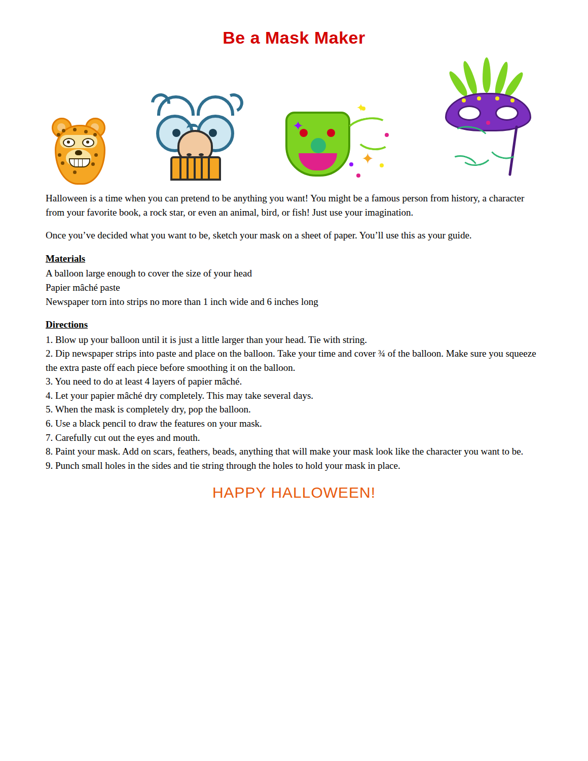Be a Mask Maker
✦ ✦ ✦
Halloween is a time when you can pretend to be anything you want! You might be a famous person from history, a character from your favorite book, a rock star, or even an animal, bird, or fish! Just use your imagination.
Once you’ve decided what you want to be, sketch your mask on a sheet of paper. You’ll use this as your guide.
Materials
A balloon large enough to cover the size of your head
Papier mâché paste
Newspaper torn into strips no more than 1 inch wide and 6 inches long
Directions
1. Blow up your balloon until it is just a little larger than your head. Tie with string.
2. Dip newspaper strips into paste and place on the balloon. Take your time and cover ¾ of the balloon. Make sure you squeeze the extra paste off each piece before smoothing it on the balloon.
3. You need to do at least 4 layers of papier mâché.
4. Let your papier mâché dry completely. This may take several days.
5. When the mask is completely dry, pop the balloon.
6. Use a black pencil to draw the features on your mask.
7. Carefully cut out the eyes and mouth.
8. Paint your mask. Add on scars, feathers, beads, anything that will make your mask look like the character you want to be.
9. Punch small holes in the sides and tie string through the holes to hold your mask in place.
HAPPY HALLOWEEN!